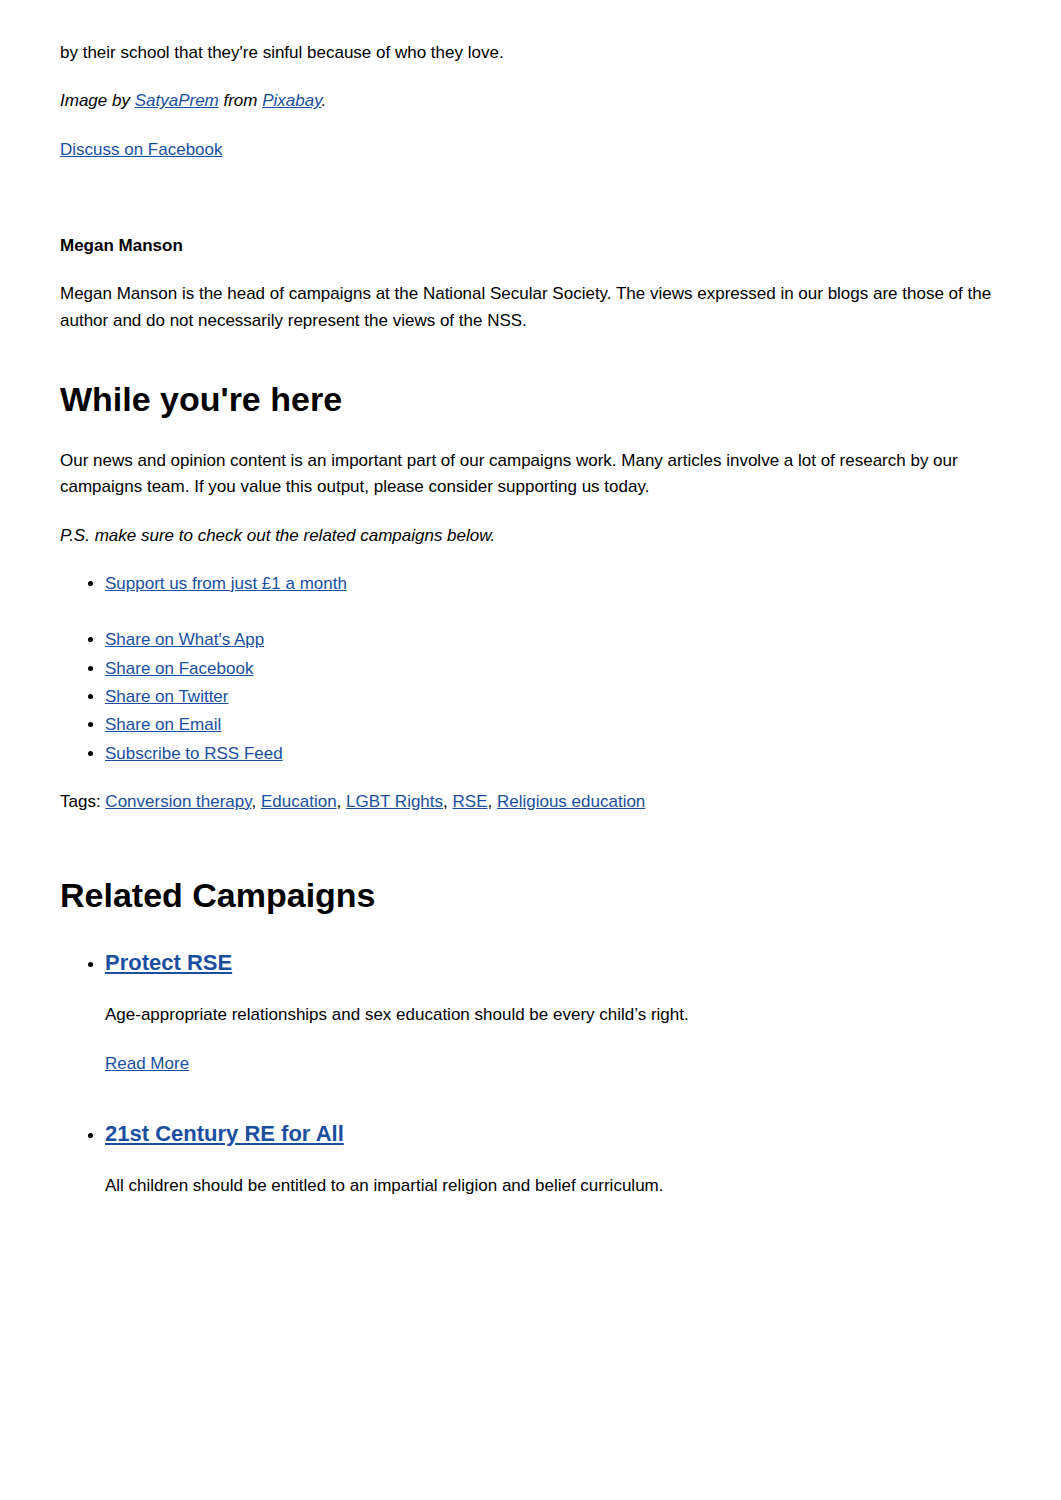by their school that they're sinful because of who they love.
Image by SatyaPrem from Pixabay.
Discuss on Facebook
Megan Manson
Megan Manson is the head of campaigns at the National Secular Society. The views expressed in our blogs are those of the author and do not necessarily represent the views of the NSS.
While you're here
Our news and opinion content is an important part of our campaigns work. Many articles involve a lot of research by our campaigns team. If you value this output, please consider supporting us today.
P.S. make sure to check out the related campaigns below.
Support us from just £1 a month
Share on What's App
Share on Facebook
Share on Twitter
Share on Email
Subscribe to RSS Feed
Tags: Conversion therapy, Education, LGBT Rights, RSE, Religious education
Related Campaigns
Protect RSE
Age-appropriate relationships and sex education should be every child’s right.
Read More
21st Century RE for All
All children should be entitled to an impartial religion and belief curriculum.